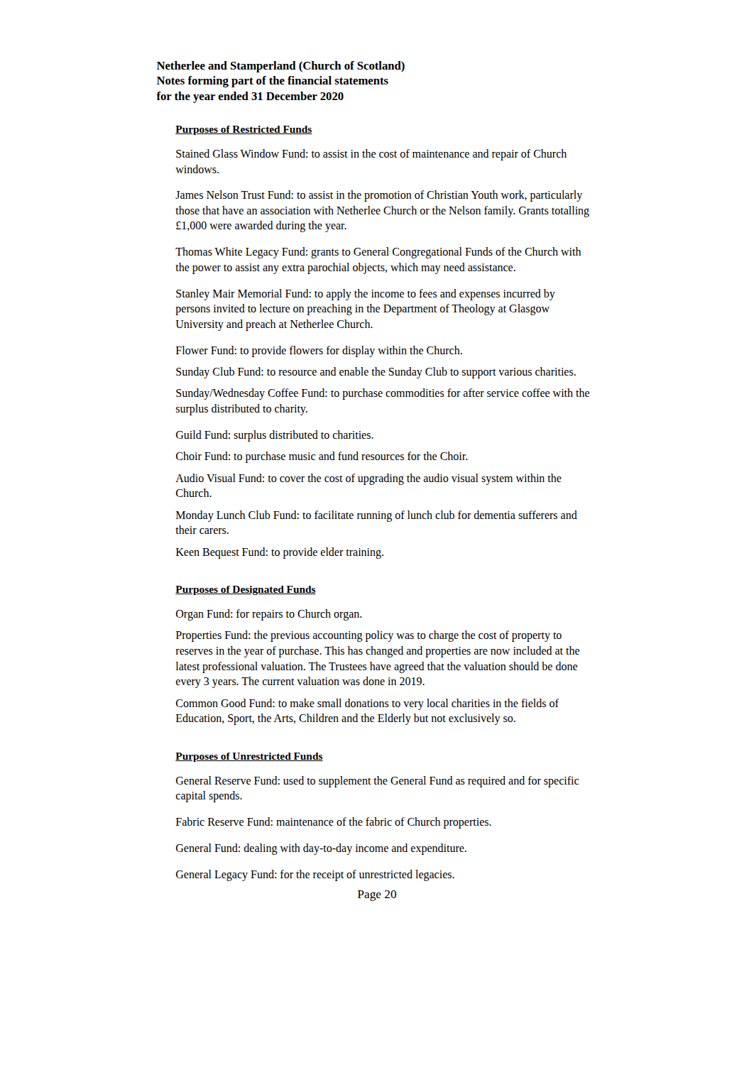Netherlee and Stamperland (Church of Scotland)
Notes forming part of the financial statements
for the year ended 31 December 2020
Purposes of Restricted Funds
Stained Glass Window Fund: to assist in the cost of maintenance and repair of Church windows.
James Nelson Trust Fund: to assist in the promotion of Christian Youth work, particularly those that have an association with Netherlee Church or the Nelson family. Grants totalling £1,000 were awarded during the year.
Thomas White Legacy Fund: grants to General Congregational Funds of the Church with the power to assist any extra parochial objects, which may need assistance.
Stanley Mair Memorial Fund: to apply the income to fees and expenses incurred by persons invited to lecture on preaching in the Department of Theology at Glasgow University and preach at Netherlee Church.
Flower Fund: to provide flowers for display within the Church.
Sunday Club Fund: to resource and enable the Sunday Club to support various charities.
Sunday/Wednesday Coffee Fund: to purchase commodities for after service coffee with the surplus distributed to charity.
Guild Fund: surplus distributed to charities.
Choir Fund: to purchase music and fund resources for the Choir.
Audio Visual Fund: to cover the cost of upgrading the audio visual system within the Church.
Monday Lunch Club Fund: to facilitate running of lunch club for dementia sufferers and their carers.
Keen Bequest Fund: to provide elder training.
Purposes of Designated Funds
Organ Fund: for repairs to Church organ.
Properties Fund: the previous accounting policy was to charge the cost of property to reserves in the year of purchase. This has changed and properties are now included at the latest professional valuation. The Trustees have agreed that the valuation should be done every 3 years. The current valuation was done in 2019.
Common Good Fund: to make small donations to very local charities in the fields of Education, Sport, the Arts, Children and the Elderly but not exclusively so.
Purposes of Unrestricted Funds
General Reserve Fund: used to supplement the General Fund as required and for specific capital spends.
Fabric Reserve Fund: maintenance of the fabric of Church properties.
General Fund: dealing with day-to-day income and expenditure.
General Legacy Fund: for the receipt of unrestricted legacies.
Page 20